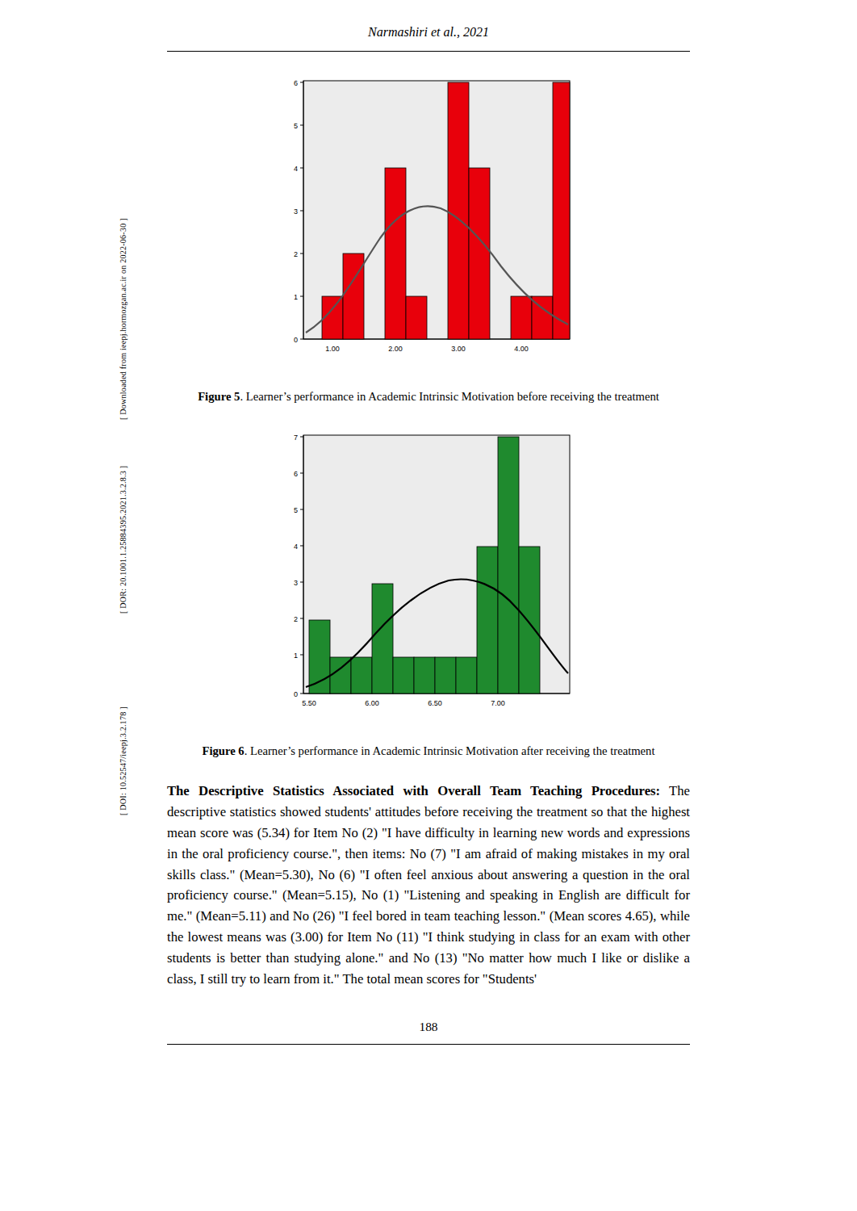[ DOI: 10.52547/ieepj.3.2.178 ]
[ DOR: 20.1001.1.25884395.2021.3.2.8.3 ]
[ Downloaded from ieepj.hormozgan.ac.ir on 2022-06-30 ]
Narmashiri et al., 2021
6 5 4 3 2 1 0 1.00 2.00 3.00 4.00
Figure 5. Learner’s performance in Academic Intrinsic Motivation before receiving the treatment
7 6 5 4 3 2 1 0 5.50 6.00 6.50 7.00
Figure 6. Learner’s performance in Academic Intrinsic Motivation after receiving the treatment
The Descriptive Statistics Associated with Overall Team Teaching Procedures: The descriptive statistics showed students' attitudes before receiving the treatment so that the highest mean score was (5.34) for Item No (2) "I have difficulty in learning new words and expressions in the oral proficiency course.", then items: No (7) "I am afraid of making mistakes in my oral skills class." (Mean=5.30), No (6) "I often feel anxious about answering a question in the oral proficiency course." (Mean=5.15), No (1) "Listening and speaking in English are difficult for me." (Mean=5.11) and No (26) "I feel bored in team teaching lesson." (Mean scores 4.65), while the lowest means was (3.00) for Item No (11) "I think studying in class for an exam with other students is better than studying alone." and No (13) "No matter how much I like or dislike a class, I still try to learn from it." The total mean scores for "Students'
188